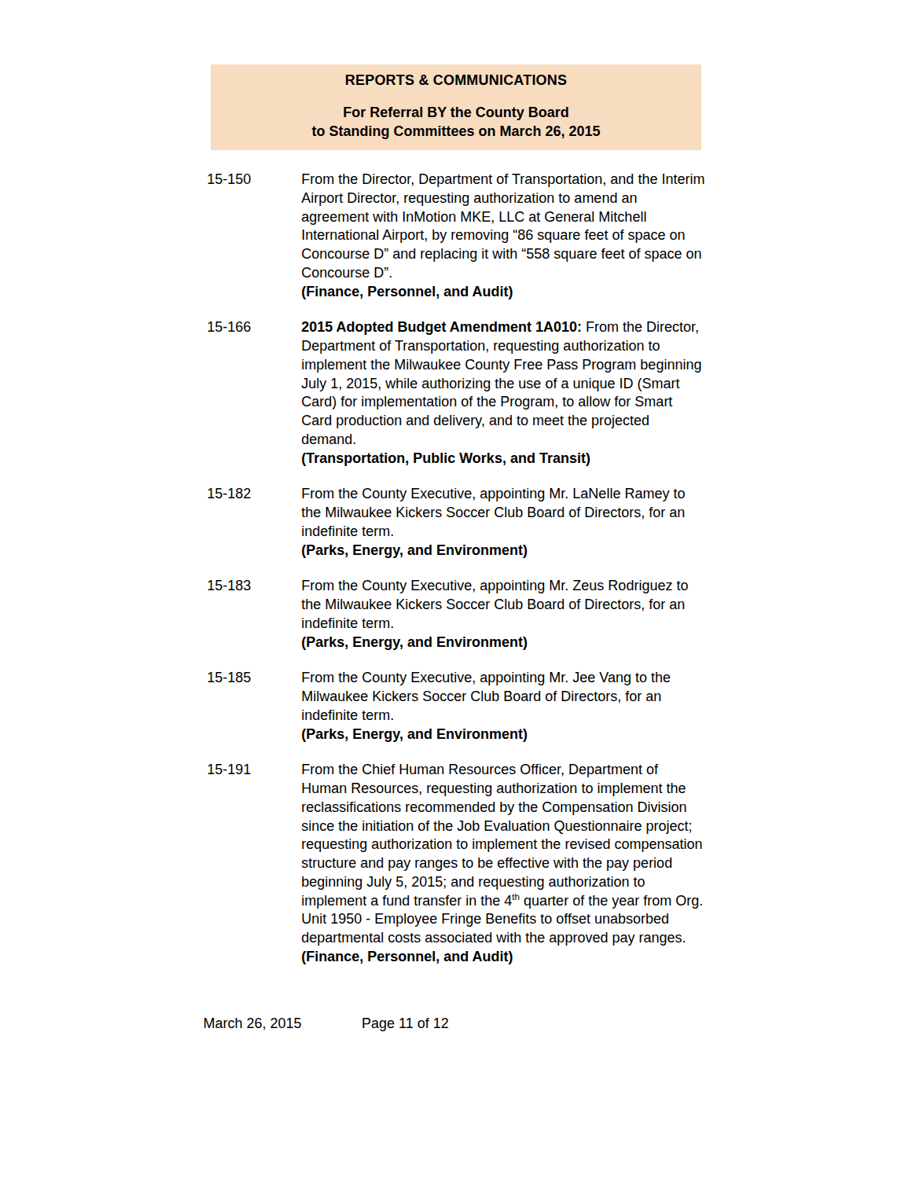REPORTS & COMMUNICATIONS
For Referral BY the County Board
to Standing Committees on March 26, 2015
15-150
From the Director, Department of Transportation, and the Interim Airport Director, requesting authorization to amend an agreement with InMotion MKE, LLC at General Mitchell International Airport, by removing “86 square feet of space on Concourse D” and replacing it with “558 square feet of space on Concourse D”.
(Finance, Personnel, and Audit)
15-166
2015 Adopted Budget Amendment 1A010: From the Director, Department of Transportation, requesting authorization to implement the Milwaukee County Free Pass Program beginning July 1, 2015, while authorizing the use of a unique ID (Smart Card) for implementation of the Program, to allow for Smart Card production and delivery, and to meet the projected demand.
(Transportation, Public Works, and Transit)
15-182
From the County Executive, appointing Mr. LaNelle Ramey to the Milwaukee Kickers Soccer Club Board of Directors, for an indefinite term.
(Parks, Energy, and Environment)
15-183
From the County Executive, appointing Mr. Zeus Rodriguez to the Milwaukee Kickers Soccer Club Board of Directors, for an indefinite term.
(Parks, Energy, and Environment)
15-185
From the County Executive, appointing Mr. Jee Vang to the Milwaukee Kickers Soccer Club Board of Directors, for an indefinite term.
(Parks, Energy, and Environment)
15-191
From the Chief Human Resources Officer, Department of Human Resources, requesting authorization to implement the reclassifications recommended by the Compensation Division since the initiation of the Job Evaluation Questionnaire project; requesting authorization to implement the revised compensation structure and pay ranges to be effective with the pay period beginning July 5, 2015; and requesting authorization to implement a fund transfer in the 4th quarter of the year from Org. Unit 1950 - Employee Fringe Benefits to offset unabsorbed departmental costs associated with the approved pay ranges.
(Finance, Personnel, and Audit)
March 26, 2015
Page 11 of 12